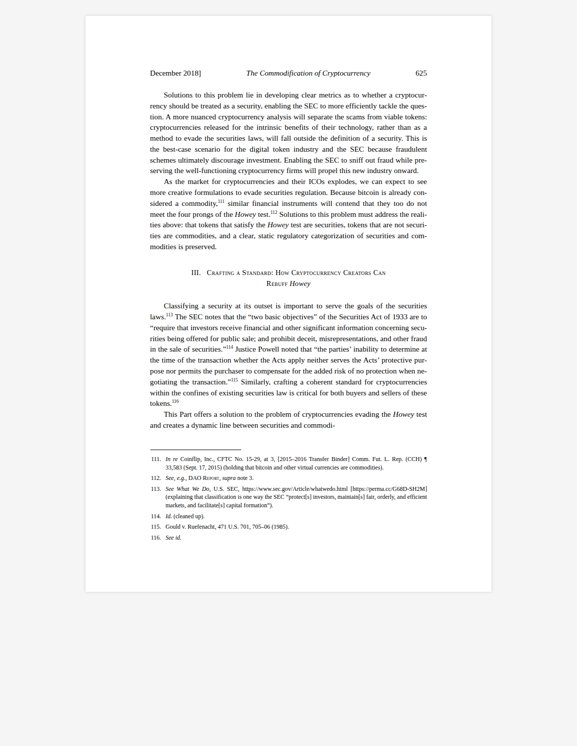December 2018] The Commodification of Cryptocurrency 625
Solutions to this problem lie in developing clear metrics as to whether a cryptocurrency should be treated as a security, enabling the SEC to more efficiently tackle the question. A more nuanced cryptocurrency analysis will separate the scams from viable tokens: cryptocurrencies released for the intrinsic benefits of their technology, rather than as a method to evade the securities laws, will fall outside the definition of a security. This is the best-case scenario for the digital token industry and the SEC because fraudulent schemes ultimately discourage investment. Enabling the SEC to sniff out fraud while preserving the well-functioning cryptocurrency firms will propel this new industry onward.
As the market for cryptocurrencies and their ICOs explodes, we can expect to see more creative formulations to evade securities regulation. Because bitcoin is already considered a commodity,111 similar financial instruments will contend that they too do not meet the four prongs of the Howey test.112 Solutions to this problem must address the realities above: that tokens that satisfy the Howey test are securities, tokens that are not securities are commodities, and a clear, static regulatory categorization of securities and commodities is preserved.
III. Crafting a Standard: How Cryptocurrency Creators Can
Rebuff Howey
Classifying a security at its outset is important to serve the goals of the securities laws.113 The SEC notes that the “two basic objectives” of the Securities Act of 1933 are to “require that investors receive financial and other significant information concerning securities being offered for public sale; and prohibit deceit, misrepresentations, and other fraud in the sale of securities.”114 Justice Powell noted that “the parties’ inability to determine at the time of the transaction whether the Acts apply neither serves the Acts’ protective purpose nor permits the purchaser to compensate for the added risk of no protection when negotiating the transaction.”115 Similarly, crafting a coherent standard for cryptocurrencies within the confines of existing securities law is critical for both buyers and sellers of these tokens.116
This Part offers a solution to the problem of cryptocurrencies evading the Howey test and creates a dynamic line between securities and commodi-
111. In re Coinflip, Inc., CFTC No. 15-29, at 3, [2015–2016 Transfer Binder] Comm. Fut. L. Rep. (CCH) ¶ 33,583 (Sept. 17, 2015) (holding that bitcoin and other virtual currencies are commodities).
112. See, e.g., DAO Report, supra note 3.
113. See What We Do, U.S. SEC, https://www.sec.gov/Article/whatwedo.html [https://perma.cc/G68D-SH2M] (explaining that classification is one way the SEC “protect[s] investors, maintain[s] fair, orderly, and efficient markets, and facilitate[s] capital formation”).
114. Id. (cleaned up).
115. Gould v. Ruefenacht, 471 U.S. 701, 705–06 (1985).
116. See id.